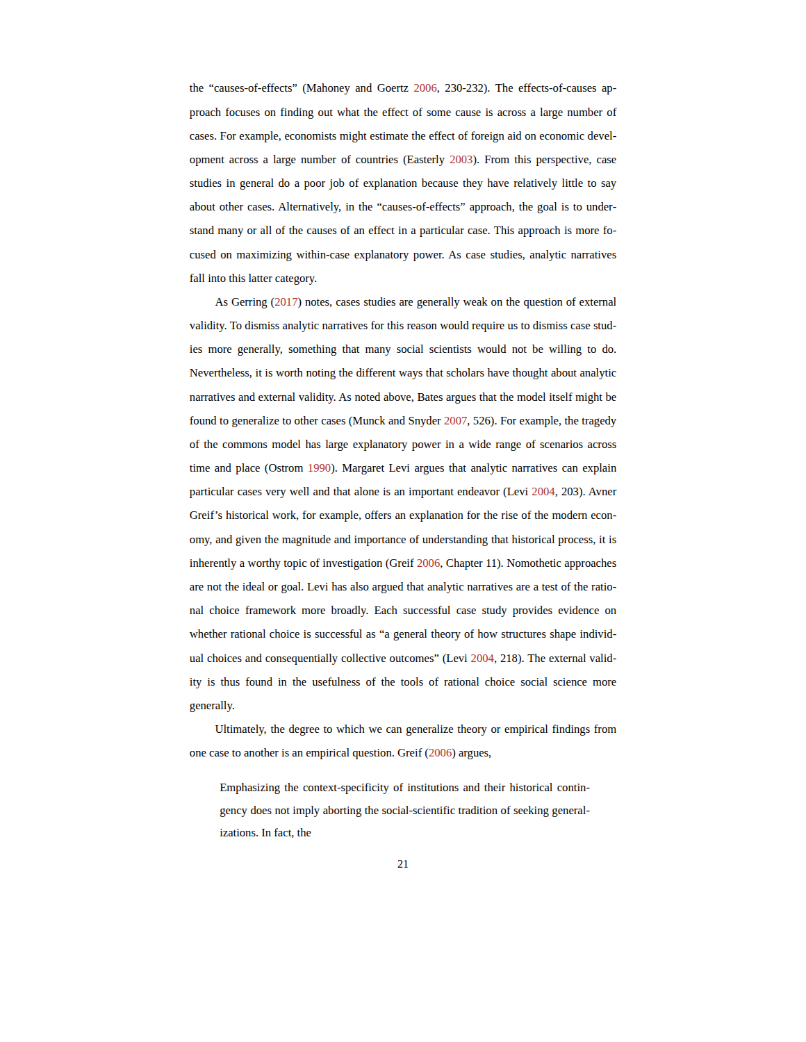the “causes-of-effects” (Mahoney and Goertz 2006, 230-232). The effects-of-causes approach focuses on finding out what the effect of some cause is across a large number of cases. For example, economists might estimate the effect of foreign aid on economic development across a large number of countries (Easterly 2003). From this perspective, case studies in general do a poor job of explanation because they have relatively little to say about other cases. Alternatively, in the “causes-of-effects” approach, the goal is to understand many or all of the causes of an effect in a particular case. This approach is more focused on maximizing within-case explanatory power. As case studies, analytic narratives fall into this latter category.
As Gerring (2017) notes, cases studies are generally weak on the question of external validity. To dismiss analytic narratives for this reason would require us to dismiss case studies more generally, something that many social scientists would not be willing to do. Nevertheless, it is worth noting the different ways that scholars have thought about analytic narratives and external validity. As noted above, Bates argues that the model itself might be found to generalize to other cases (Munck and Snyder 2007, 526). For example, the tragedy of the commons model has large explanatory power in a wide range of scenarios across time and place (Ostrom 1990). Margaret Levi argues that analytic narratives can explain particular cases very well and that alone is an important endeavor (Levi 2004, 203). Avner Greif’s historical work, for example, offers an explanation for the rise of the modern economy, and given the magnitude and importance of understanding that historical process, it is inherently a worthy topic of investigation (Greif 2006, Chapter 11). Nomothetic approaches are not the ideal or goal. Levi has also argued that analytic narratives are a test of the rational choice framework more broadly. Each successful case study provides evidence on whether rational choice is successful as “a general theory of how structures shape individual choices and consequentially collective outcomes” (Levi 2004, 218). The external validity is thus found in the usefulness of the tools of rational choice social science more generally.
Ultimately, the degree to which we can generalize theory or empirical findings from one case to another is an empirical question. Greif (2006) argues,
Emphasizing the context-specificity of institutions and their historical contingency does not imply aborting the social-scientific tradition of seeking generalizations. In fact, the
21